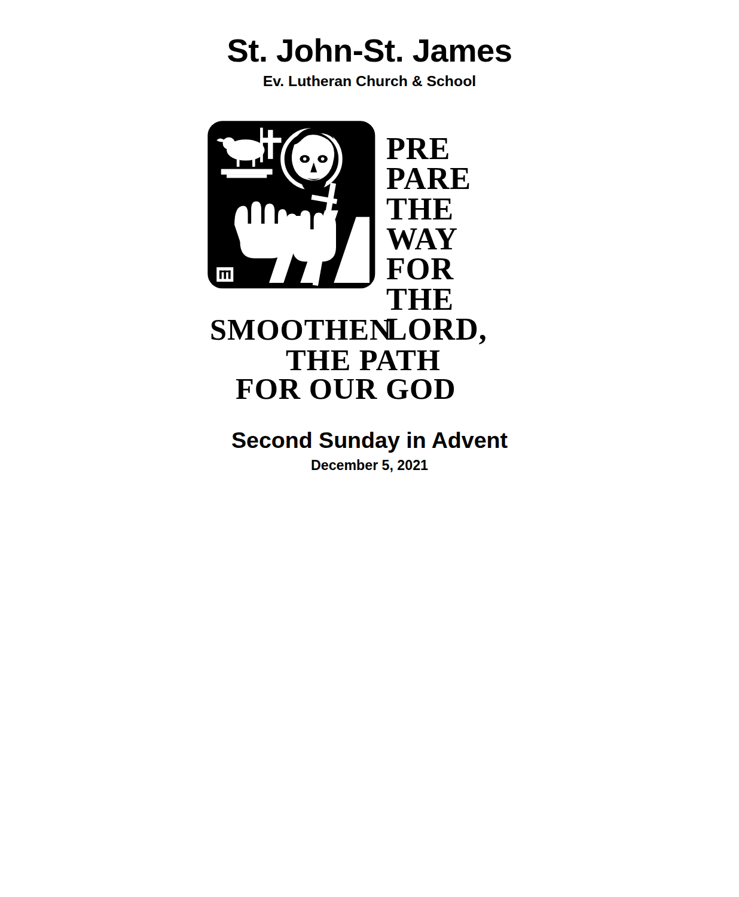St. John-St. James
Ev. Lutheran Church & School
Woodcut-style image of John the Baptist with the Lamb of God and a cross staff A black and white block-print illustration of John the Baptist, haloed, holding a staff with a cross, with the Lamb of God above his shoulder. Beside the image, bold hand-lettered text reads: PREPARE THE WAY FOR THE LORD, SMOOTHEN THE PATH FOR OUR GOD. PRE PARE THE WAY FOR THE LORD, SMOOTHEN THE PATH FOR OUR GOD
Prepare the way for the Lord, smoothen the path for our God
Second Sunday in Advent
December 5, 2021